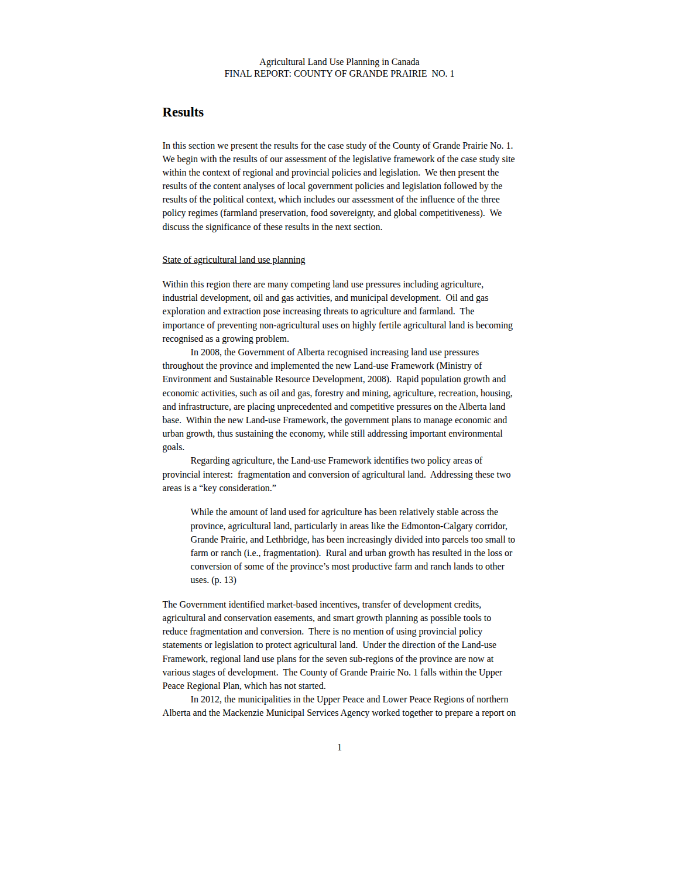Agricultural Land Use Planning in Canada FINAL REPORT: COUNTY OF GRANDE PRAIRIE NO. 1
Results
In this section we present the results for the case study of the County of Grande Prairie No. 1. We begin with the results of our assessment of the legislative framework of the case study site within the context of regional and provincial policies and legislation. We then present the results of the content analyses of local government policies and legislation followed by the results of the political context, which includes our assessment of the influence of the three policy regimes (farmland preservation, food sovereignty, and global competitiveness). We discuss the significance of these results in the next section.
State of agricultural land use planning
Within this region there are many competing land use pressures including agriculture, industrial development, oil and gas activities, and municipal development. Oil and gas exploration and extraction pose increasing threats to agriculture and farmland. The importance of preventing non-agricultural uses on highly fertile agricultural land is becoming recognised as a growing problem.
In 2008, the Government of Alberta recognised increasing land use pressures throughout the province and implemented the new Land-use Framework (Ministry of Environment and Sustainable Resource Development, 2008). Rapid population growth and economic activities, such as oil and gas, forestry and mining, agriculture, recreation, housing, and infrastructure, are placing unprecedented and competitive pressures on the Alberta land base. Within the new Land-use Framework, the government plans to manage economic and urban growth, thus sustaining the economy, while still addressing important environmental goals.
Regarding agriculture, the Land-use Framework identifies two policy areas of provincial interest: fragmentation and conversion of agricultural land. Addressing these two areas is a “key consideration.”
While the amount of land used for agriculture has been relatively stable across the province, agricultural land, particularly in areas like the Edmonton-Calgary corridor, Grande Prairie, and Lethbridge, has been increasingly divided into parcels too small to farm or ranch (i.e., fragmentation). Rural and urban growth has resulted in the loss or conversion of some of the province’s most productive farm and ranch lands to other uses. (p. 13)
The Government identified market-based incentives, transfer of development credits, agricultural and conservation easements, and smart growth planning as possible tools to reduce fragmentation and conversion. There is no mention of using provincial policy statements or legislation to protect agricultural land. Under the direction of the Land-use Framework, regional land use plans for the seven sub-regions of the province are now at various stages of development. The County of Grande Prairie No. 1 falls within the Upper Peace Regional Plan, which has not started.
In 2012, the municipalities in the Upper Peace and Lower Peace Regions of northern Alberta and the Mackenzie Municipal Services Agency worked together to prepare a report on
1